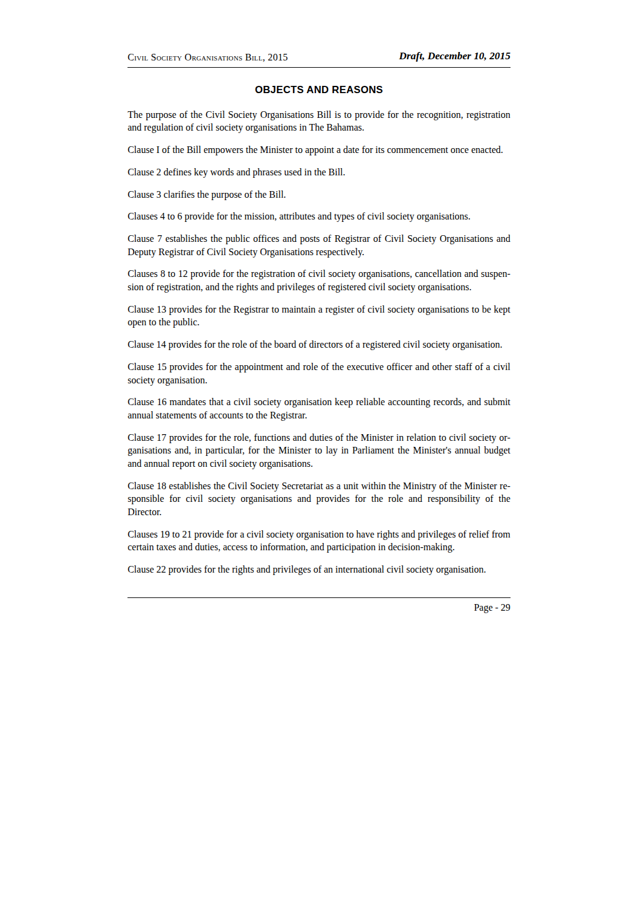Civil Society Organisations Bill, 2015
Draft, December 10, 2015
OBJECTS AND REASONS
The purpose of the Civil Society Organisations Bill is to provide for the recognition, registration and regulation of civil society organisations in The Bahamas.
Clause I of the Bill empowers the Minister to appoint a date for its commencement once enacted.
Clause 2 defines key words and phrases used in the Bill.
Clause 3 clarifies the purpose of the Bill.
Clauses 4 to 6 provide for the mission, attributes and types of civil society organisations.
Clause 7 establishes the public offices and posts of Registrar of Civil Society Organisations and Deputy Registrar of Civil Society Organisations respectively.
Clauses 8 to 12 provide for the registration of civil society organisations, cancellation and suspension of registration, and the rights and privileges of registered civil society organisations.
Clause 13 provides for the Registrar to maintain a register of civil society organisations to be kept open to the public.
Clause 14 provides for the role of the board of directors of a registered civil society organisation.
Clause 15 provides for the appointment and role of the executive officer and other staff of a civil society organisation.
Clause 16 mandates that a civil society organisation keep reliable accounting records, and submit annual statements of accounts to the Registrar.
Clause 17 provides for the role, functions and duties of the Minister in relation to civil society organisations and, in particular, for the Minister to lay in Parliament the Minister's annual budget and annual report on civil society organisations.
Clause 18 establishes the Civil Society Secretariat as a unit within the Ministry of the Minister responsible for civil society organisations and provides for the role and responsibility of the Director.
Clauses 19 to 21 provide for a civil society organisation to have rights and privileges of relief from certain taxes and duties, access to information, and participation in decision-making.
Clause 22 provides for the rights and privileges of an international civil society organisation.
Page - 29